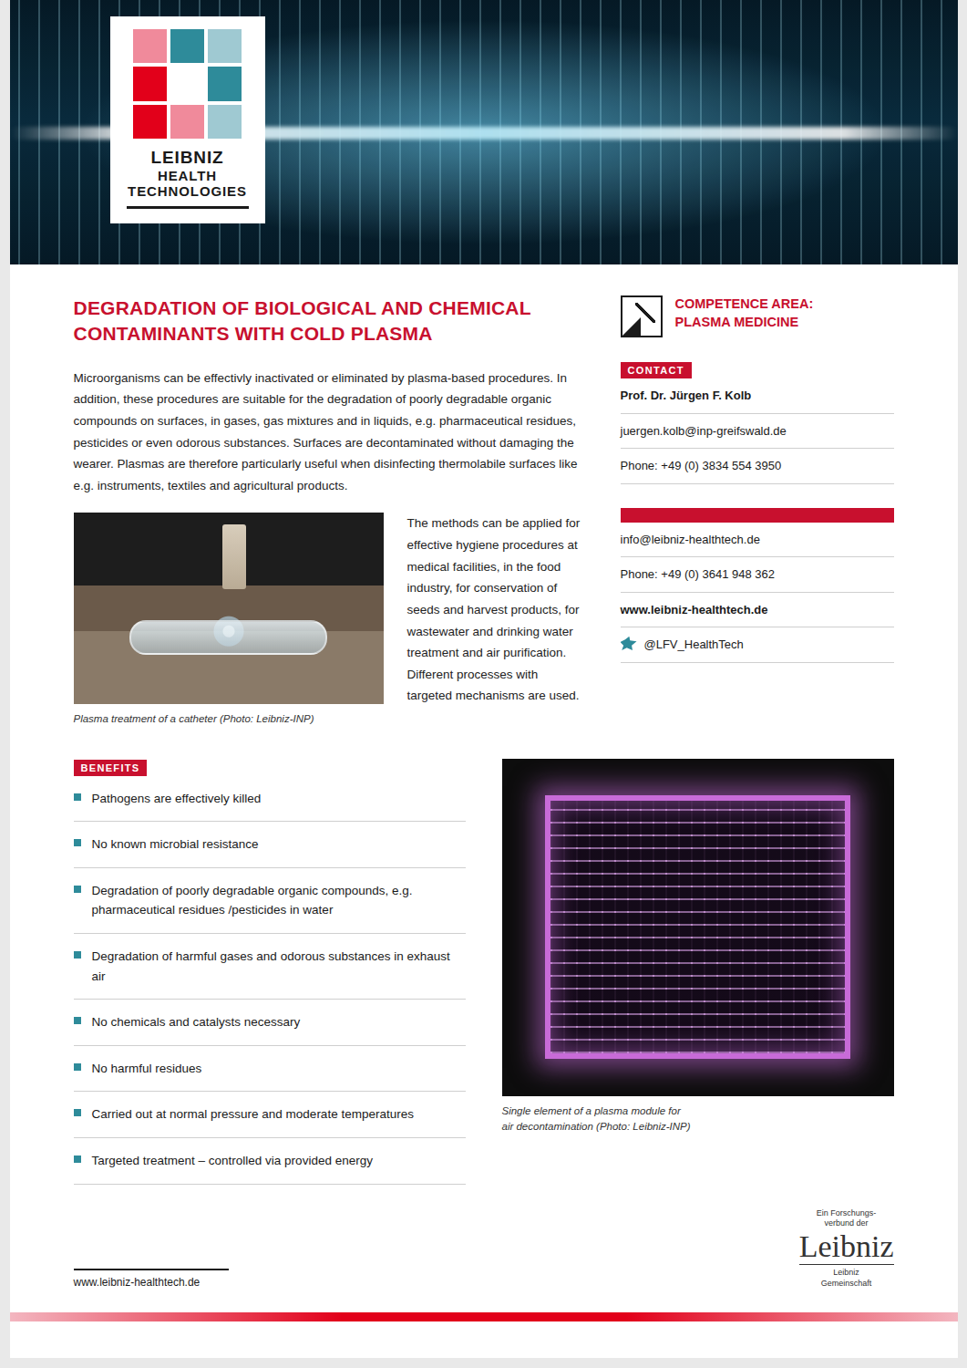LEIBNIZ HEALTH
TECHNOLOGIES
Degradation of Biological and Chemical Contaminants with Cold Plasma
Microorganisms can be effectivly inactivated or eliminated by plasma-based procedures. In addition, these procedures are suitable for the degradation of poorly degradable organic compounds on surfaces, in gases, gas mixtures and in liquids, e.g. pharmaceutical residues, pesticides or even odorous substances. Surfaces are decontaminated without damaging the wearer. Plasmas are therefore particularly useful when disinfecting thermolabile surfaces like e.g. instruments, textiles and agricultural products.
Plasma treatment of a catheter (Photo: Leibniz-INP)
The methods can be applied for effective hygiene procedures at medical facilities, in the food industry, for conservation of seeds and harvest products, for wastewater and drinking water treatment and air purification. Different processes with targeted mechanisms are used.
Competence Area:
Plasma Medicine
Contact
Prof. Dr. Jürgen F. Kolb
juergen.kolb@inp-greifswald.de
Phone: +49 (0) 3834 554 3950
info@leibniz-healthtech.de
Phone: +49 (0) 3641 948 362
www.leibniz-healthtech.de
@LFV_HealthTech
Benefits
Pathogens are effectively killed
No known microbial resistance
Degradation of poorly degradable organic compounds, e.g. pharmaceutical residues /pesticides in water
Degradation of harmful gases and odorous substances in exhaust air
No chemicals and catalysts necessary
No harmful residues
Carried out at normal pressure and moderate temperatures
Targeted treatment – controlled via provided energy
Single element of a plasma module for
air decontamination (Photo: Leibniz-INP)
www.leibniz-healthtech.de
Ein Forschungs-
verbund der Leibniz
Leibniz
Gemeinschaft